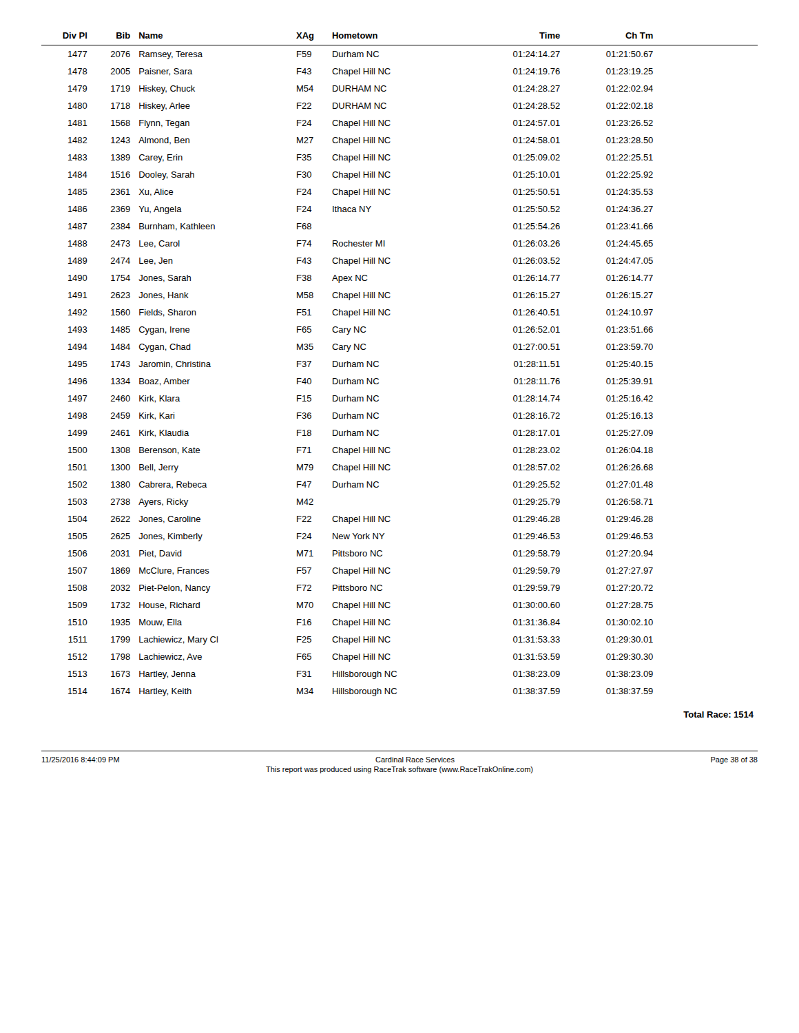| Div Pl | Bib | Name | XAg | Hometown | Time | Ch Tm | |
| --- | --- | --- | --- | --- | --- | --- | --- |
| 1477 | 2076 | Ramsey, Teresa | F59 | Durham NC | 01:24:14.27 | 01:21:50.67 | |
| 1478 | 2005 | Paisner, Sara | F43 | Chapel Hill NC | 01:24:19.76 | 01:23:19.25 | |
| 1479 | 1719 | Hiskey, Chuck | M54 | DURHAM NC | 01:24:28.27 | 01:22:02.94 | |
| 1480 | 1718 | Hiskey, Arlee | F22 | DURHAM NC | 01:24:28.52 | 01:22:02.18 | |
| 1481 | 1568 | Flynn, Tegan | F24 | Chapel Hill NC | 01:24:57.01 | 01:23:26.52 | |
| 1482 | 1243 | Almond, Ben | M27 | Chapel Hill NC | 01:24:58.01 | 01:23:28.50 | |
| 1483 | 1389 | Carey, Erin | F35 | Chapel Hill NC | 01:25:09.02 | 01:22:25.51 | |
| 1484 | 1516 | Dooley, Sarah | F30 | Chapel Hill NC | 01:25:10.01 | 01:22:25.92 | |
| 1485 | 2361 | Xu, Alice | F24 | Chapel Hill NC | 01:25:50.51 | 01:24:35.53 | |
| 1486 | 2369 | Yu, Angela | F24 | Ithaca NY | 01:25:50.52 | 01:24:36.27 | |
| 1487 | 2384 | Burnham, Kathleen | F68 | | 01:25:54.26 | 01:23:41.66 | |
| 1488 | 2473 | Lee, Carol | F74 | Rochester MI | 01:26:03.26 | 01:24:45.65 | |
| 1489 | 2474 | Lee, Jen | F43 | Chapel Hill NC | 01:26:03.52 | 01:24:47.05 | |
| 1490 | 1754 | Jones, Sarah | F38 | Apex NC | 01:26:14.77 | 01:26:14.77 | |
| 1491 | 2623 | Jones, Hank | M58 | Chapel Hill NC | 01:26:15.27 | 01:26:15.27 | |
| 1492 | 1560 | Fields, Sharon | F51 | Chapel Hill NC | 01:26:40.51 | 01:24:10.97 | |
| 1493 | 1485 | Cygan, Irene | F65 | Cary NC | 01:26:52.01 | 01:23:51.66 | |
| 1494 | 1484 | Cygan, Chad | M35 | Cary NC | 01:27:00.51 | 01:23:59.70 | |
| 1495 | 1743 | Jaromin, Christina | F37 | Durham NC | 01:28:11.51 | 01:25:40.15 | |
| 1496 | 1334 | Boaz, Amber | F40 | Durham NC | 01:28:11.76 | 01:25:39.91 | |
| 1497 | 2460 | Kirk, Klara | F15 | Durham NC | 01:28:14.74 | 01:25:16.42 | |
| 1498 | 2459 | Kirk, Kari | F36 | Durham NC | 01:28:16.72 | 01:25:16.13 | |
| 1499 | 2461 | Kirk, Klaudia | F18 | Durham NC | 01:28:17.01 | 01:25:27.09 | |
| 1500 | 1308 | Berenson, Kate | F71 | Chapel Hill NC | 01:28:23.02 | 01:26:04.18 | |
| 1501 | 1300 | Bell, Jerry | M79 | Chapel Hill NC | 01:28:57.02 | 01:26:26.68 | |
| 1502 | 1380 | Cabrera, Rebeca | F47 | Durham NC | 01:29:25.52 | 01:27:01.48 | |
| 1503 | 2738 | Ayers, Ricky | M42 | | 01:29:25.79 | 01:26:58.71 | |
| 1504 | 2622 | Jones, Caroline | F22 | Chapel Hill NC | 01:29:46.28 | 01:29:46.28 | |
| 1505 | 2625 | Jones, Kimberly | F24 | New York NY | 01:29:46.53 | 01:29:46.53 | |
| 1506 | 2031 | Piet, David | M71 | Pittsboro NC | 01:29:58.79 | 01:27:20.94 | |
| 1507 | 1869 | McClure, Frances | F57 | Chapel Hill NC | 01:29:59.79 | 01:27:27.97 | |
| 1508 | 2032 | Piet-Pelon, Nancy | F72 | Pittsboro NC | 01:29:59.79 | 01:27:20.72 | |
| 1509 | 1732 | House, Richard | M70 | Chapel Hill NC | 01:30:00.60 | 01:27:28.75 | |
| 1510 | 1935 | Mouw, Ella | F16 | Chapel Hill NC | 01:31:36.84 | 01:30:02.10 | |
| 1511 | 1799 | Lachiewicz, Mary Cl | F25 | Chapel Hill NC | 01:31:53.33 | 01:29:30.01 | |
| 1512 | 1798 | Lachiewicz, Ave | F65 | Chapel Hill NC | 01:31:53.59 | 01:29:30.30 | |
| 1513 | 1673 | Hartley, Jenna | F31 | Hillsborough NC | 01:38:23.09 | 01:38:23.09 | |
| 1514 | 1674 | Hartley, Keith | M34 | Hillsborough NC | 01:38:37.59 | 01:38:37.59 | |
| Total Race: 1514 |
11/25/2016 8:44:09 PM
Cardinal Race Services
Page 38 of 38
This report was produced using RaceTrak software (www.RaceTrakOnline.com)